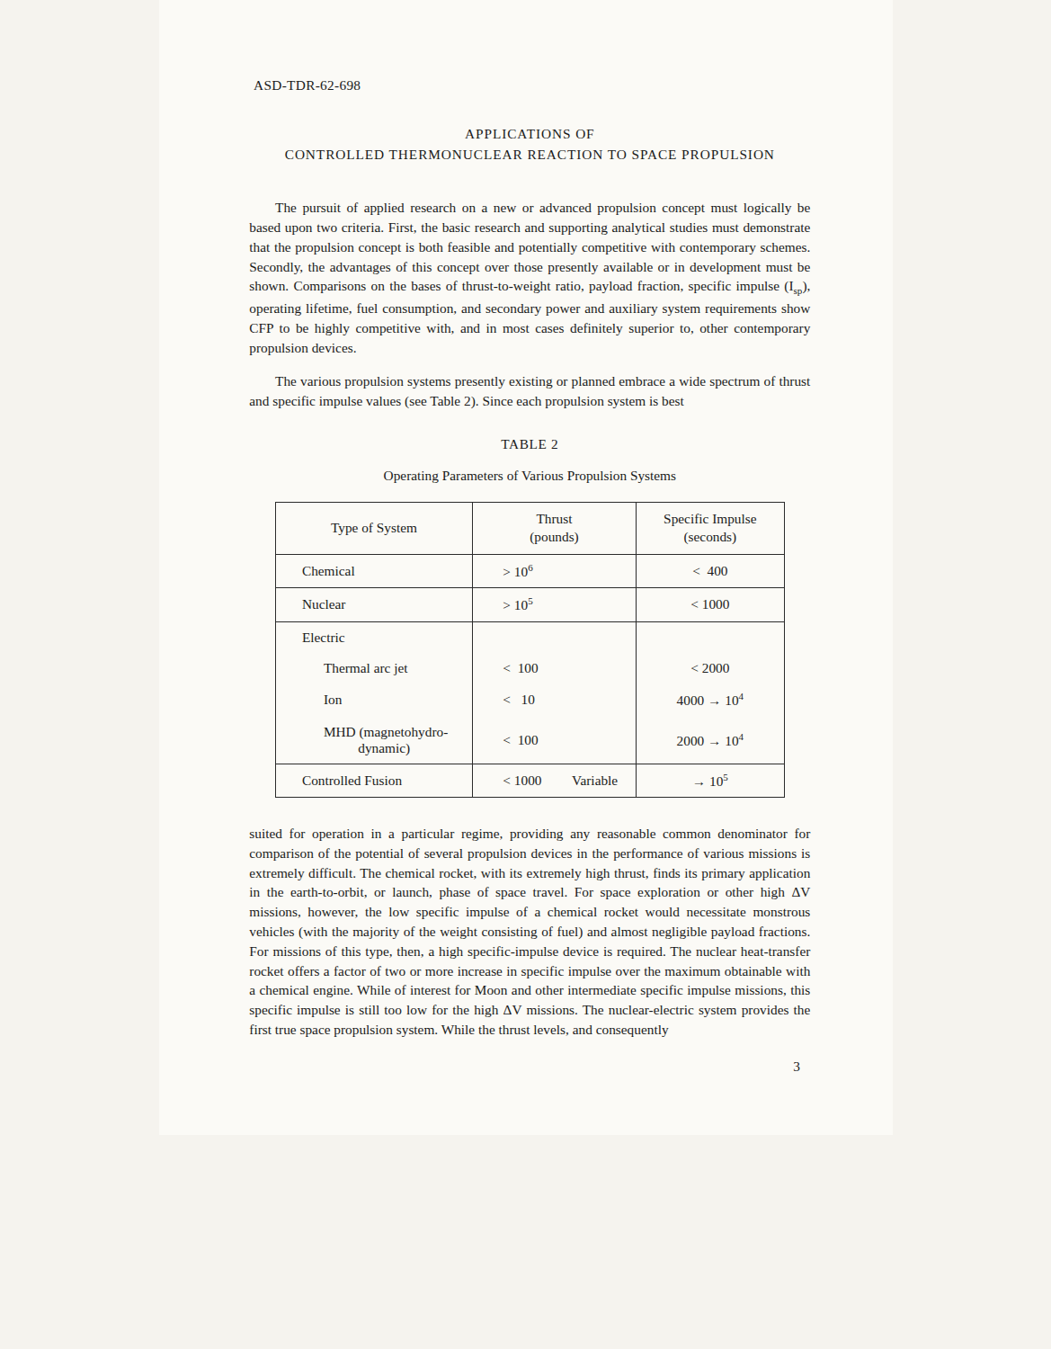ASD-TDR-62-698
APPLICATIONS OF
CONTROLLED THERMONUCLEAR REACTION TO SPACE PROPULSION
The pursuit of applied research on a new or advanced propulsion concept must logically be based upon two criteria. First, the basic research and supporting analytical studies must demonstrate that the propulsion concept is both feasible and potentially competitive with contemporary schemes. Secondly, the advantages of this concept over those presently available or in development must be shown. Comparisons on the bases of thrust-to-weight ratio, payload fraction, specific impulse (Isp), operating lifetime, fuel consumption, and secondary power and auxiliary system requirements show CFP to be highly competitive with, and in most cases definitely superior to, other contemporary propulsion devices.
The various propulsion systems presently existing or planned embrace a wide spectrum of thrust and specific impulse values (see Table 2). Since each propulsion system is best
TABLE 2
Operating Parameters of Various Propulsion Systems
| Type of System | Thrust (pounds) | Specific Impulse (seconds) |
| --- | --- | --- |
| Chemical | > 10 6 | < 400 |
| Nuclear | > 10 5 | < 1000 |
| Electric | | |
| Thermal arc jet | < 100 | < 2000 |
| Ion | < 10 | 4000 → 10 4 |
| MHD (magnetohydro- dynamic) | < 100 | 2000 → 10 4 |
| Controlled Fusion | < 1000 Variable | → 10 5 |
suited for operation in a particular regime, providing any reasonable common denominator for comparison of the potential of several propulsion devices in the performance of various missions is extremely difficult. The chemical rocket, with its extremely high thrust, finds its primary application in the earth-to-orbit, or launch, phase of space travel. For space exploration or other high ΔV missions, however, the low specific impulse of a chemical rocket would necessitate monstrous vehicles (with the majority of the weight consisting of fuel) and almost negligible payload fractions. For missions of this type, then, a high specific-impulse device is required. The nuclear heat-transfer rocket offers a factor of two or more increase in specific impulse over the maximum obtainable with a chemical engine. While of interest for Moon and other intermediate specific impulse missions, this specific impulse is still too low for the high ΔV missions. The nuclear-electric system provides the first true space propulsion system. While the thrust levels, and consequently
3